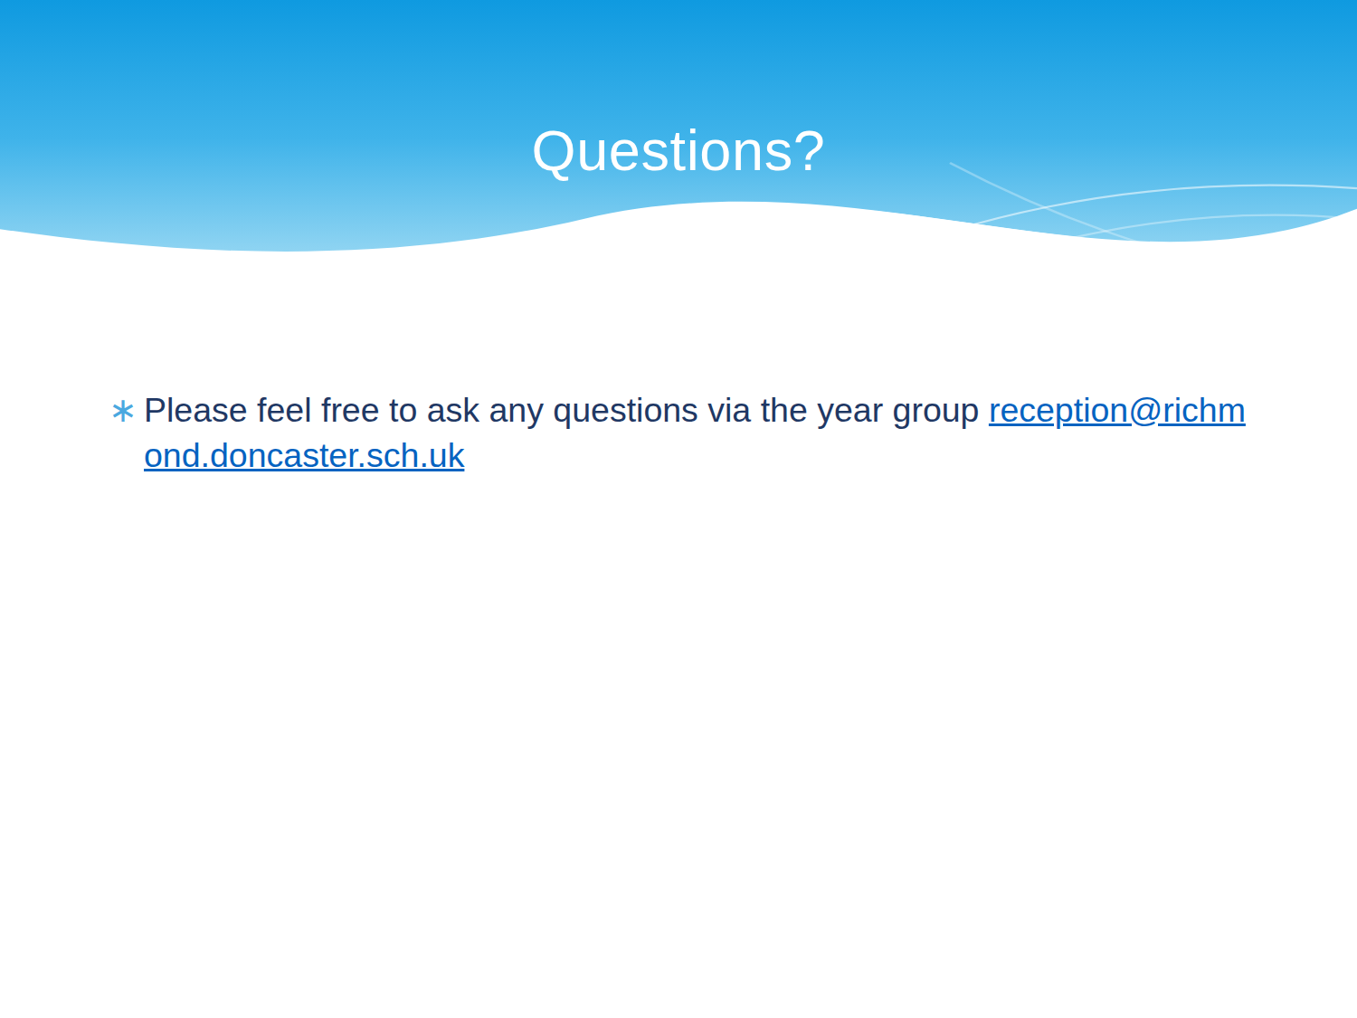Questions?
Please feel free to ask any questions via the year group reception@richmond.doncaster.sch.uk